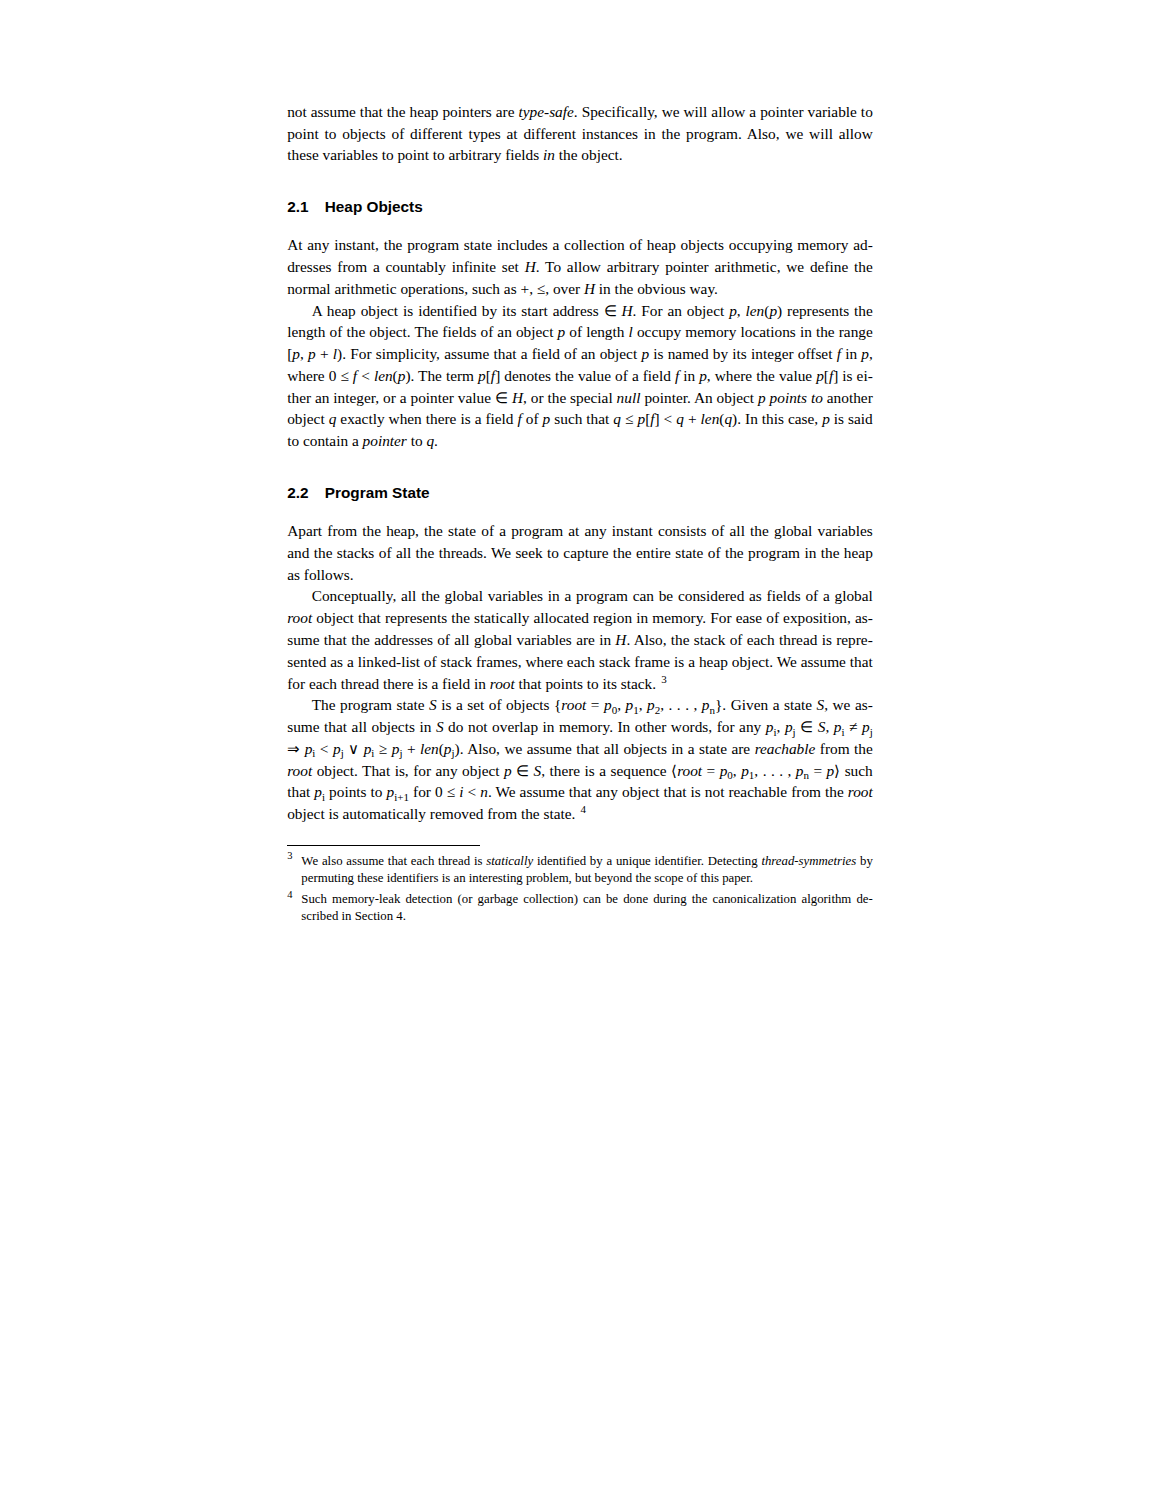not assume that the heap pointers are type-safe. Specifically, we will allow a pointer variable to point to objects of different types at different instances in the program. Also, we will allow these variables to point to arbitrary fields in the object.
2.1 Heap Objects
At any instant, the program state includes a collection of heap objects occupying memory addresses from a countably infinite set H. To allow arbitrary pointer arithmetic, we define the normal arithmetic operations, such as +, ≤, over H in the obvious way.
A heap object is identified by its start address ∈ H. For an object p, len(p) represents the length of the object. The fields of an object p of length l occupy memory locations in the range [p, p + l). For simplicity, assume that a field of an object p is named by its integer offset f in p, where 0 ≤ f < len(p). The term p[f] denotes the value of a field f in p, where the value p[f] is either an integer, or a pointer value ∈ H, or the special null pointer. An object p points to another object q exactly when there is a field f of p such that q ≤ p[f] < q + len(q). In this case, p is said to contain a pointer to q.
2.2 Program State
Apart from the heap, the state of a program at any instant consists of all the global variables and the stacks of all the threads. We seek to capture the entire state of the program in the heap as follows.
Conceptually, all the global variables in a program can be considered as fields of a global root object that represents the statically allocated region in memory. For ease of exposition, assume that the addresses of all global variables are in H. Also, the stack of each thread is represented as a linked-list of stack frames, where each stack frame is a heap object. We assume that for each thread there is a field in root that points to its stack. 3
The program state S is a set of objects {root = p0, p1, p2, . . . , pn}. Given a state S, we assume that all objects in S do not overlap in memory. In other words, for any pi, pj ∈ S, pi ≠ pj ⇒ pi < pj ∨ pi ≥ pj + len(pj). Also, we assume that all objects in a state are reachable from the root object. That is, for any object p ∈ S, there is a sequence ⟨root = p0, p1, . . . , pn = p⟩ such that pi points to pi+1 for 0 ≤ i < n. We assume that any object that is not reachable from the root object is automatically removed from the state. 4
3
We also assume that each thread is statically identified by a unique identifier. Detecting thread-symmetries by permuting these identifiers is an interesting problem, but beyond the scope of this paper.
4
Such memory-leak detection (or garbage collection) can be done during the canonicalization algorithm described in Section 4.